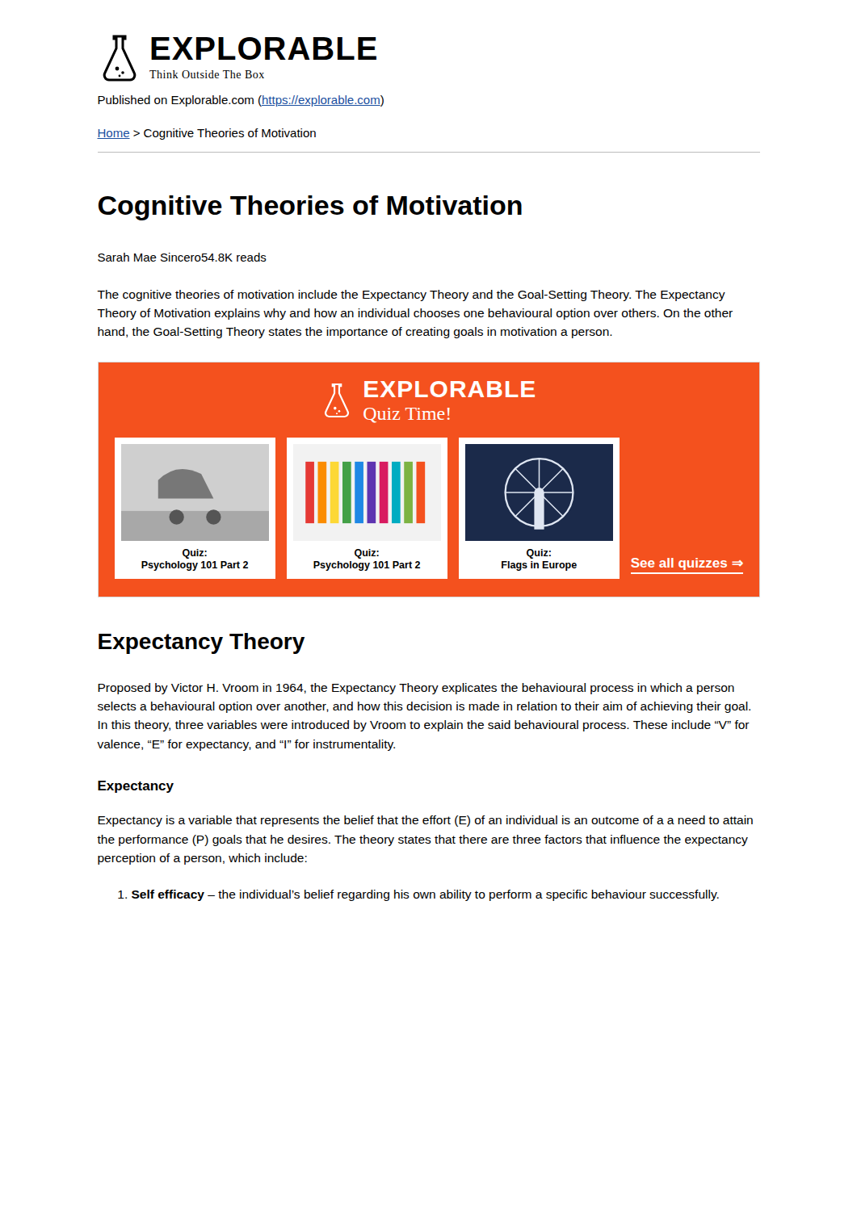EXPLORABLE
Think Outside The Box
Published on Explorable.com (https://explorable.com)
Home > Cognitive Theories of Motivation
Cognitive Theories of Motivation
Sarah Mae Sincero54.8K reads
The cognitive theories of motivation include the Expectancy Theory and the Goal-Setting Theory. The Expectancy Theory of Motivation explains why and how an individual chooses one behavioural option over others. On the other hand, the Goal-Setting Theory states the importance of creating goals in motivation a person.
EXPLORABLE
Quiz Time!
Quiz:
Psychology 101 Part 2
Quiz:
Psychology 101 Part 2
Quiz:
Flags in Europe
See all quizzes ⇒
Expectancy Theory
Proposed by Victor H. Vroom in 1964, the Expectancy Theory explicates the behavioural process in which a person selects a behavioural option over another, and how this decision is made in relation to their aim of achieving their goal. In this theory, three variables were introduced by Vroom to explain the said behavioural process. These include “V” for valence, “E” for expectancy, and “I” for instrumentality.
Expectancy
Expectancy is a variable that represents the belief that the effort (E) of an individual is an outcome of a a need to attain the performance (P) goals that he desires. The theory states that there are three factors that influence the expectancy perception of a person, which include:
Self efficacy – the individual’s belief regarding his own ability to perform a specific behaviour successfully.